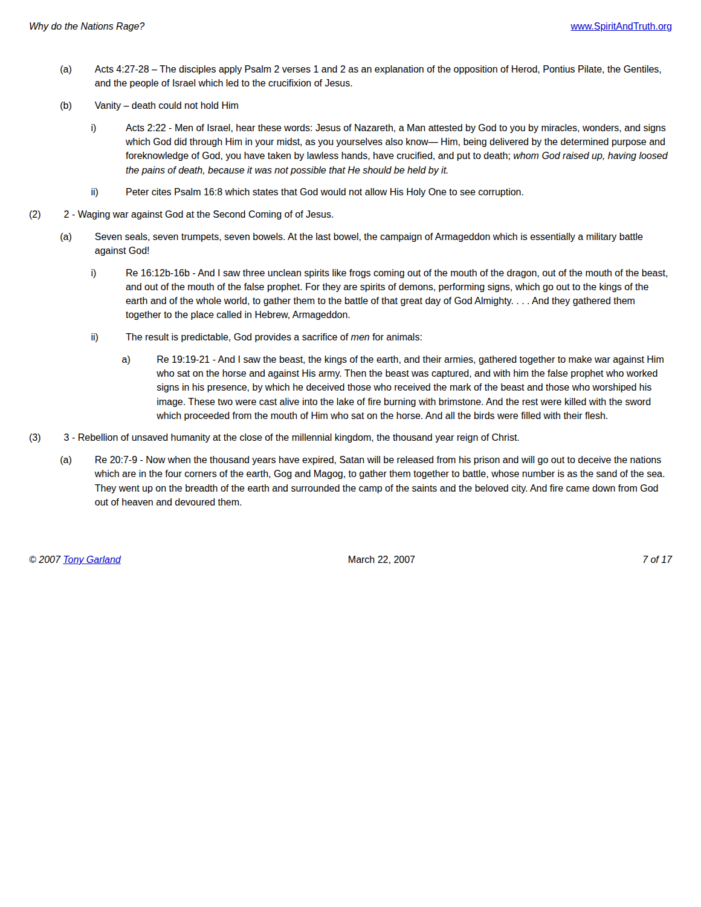Why do the Nations Rage? www.SpiritAndTruth.org
(a) Acts 4:27-28 – The disciples apply Psalm 2 verses 1 and 2 as an explanation of the opposition of Herod, Pontius Pilate, the Gentiles, and the people of Israel which led to the crucifixion of Jesus.
(b) Vanity – death could not hold Him
i) Acts 2:22 - Men of Israel, hear these words: Jesus of Nazareth, a Man attested by God to you by miracles, wonders, and signs which God did through Him in your midst, as you yourselves also know— Him, being delivered by the determined purpose and foreknowledge of God, you have taken by lawless hands, have crucified, and put to death; whom God raised up, having loosed the pains of death, because it was not possible that He should be held by it.
ii) Peter cites Psalm 16:8 which states that God would not allow His Holy One to see corruption.
(2) 2 - Waging war against God at the Second Coming of of Jesus.
(a) Seven seals, seven trumpets, seven bowels. At the last bowel, the campaign of Armageddon which is essentially a military battle against God!
i) Re 16:12b-16b - And I saw three unclean spirits like frogs coming out of the mouth of the dragon, out of the mouth of the beast, and out of the mouth of the false prophet. For they are spirits of demons, performing signs, which go out to the kings of the earth and of the whole world, to gather them to the battle of that great day of God Almighty. . . . And they gathered them together to the place called in Hebrew, Armageddon.
ii) The result is predictable, God provides a sacrifice of men for animals:
a) Re 19:19-21 - And I saw the beast, the kings of the earth, and their armies, gathered together to make war against Him who sat on the horse and against His army. Then the beast was captured, and with him the false prophet who worked signs in his presence, by which he deceived those who received the mark of the beast and those who worshiped his image. These two were cast alive into the lake of fire burning with brimstone. And the rest were killed with the sword which proceeded from the mouth of Him who sat on the horse. And all the birds were filled with their flesh.
(3) 3 - Rebellion of unsaved humanity at the close of the millennial kingdom, the thousand year reign of Christ.
(a) Re 20:7-9 - Now when the thousand years have expired, Satan will be released from his prison and will go out to deceive the nations which are in the four corners of the earth, Gog and Magog, to gather them together to battle, whose number is as the sand of the sea. They went up on the breadth of the earth and surrounded the camp of the saints and the beloved city. And fire came down from God out of heaven and devoured them.
© 2007 Tony Garland March 22, 2007 7 of 17